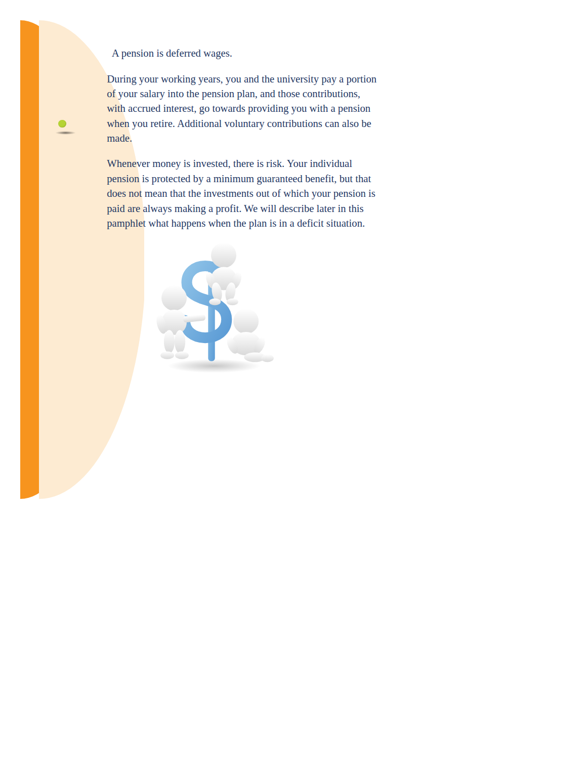A pension is deferred wages.
During your working years, you and the university pay a portion of your salary into the pension plan, and those contributions, with accrued interest, go towards providing you with a pension when you retire. Additional voluntary contributions can also be made.
Whenever money is invested, there is risk. Your individual pension is protected by a minimum guaranteed benefit, but that does not mean that the investments out of which your pension is paid are always making a profit. We will describe later in this pamphlet what happens when the plan is in a deficit situation.